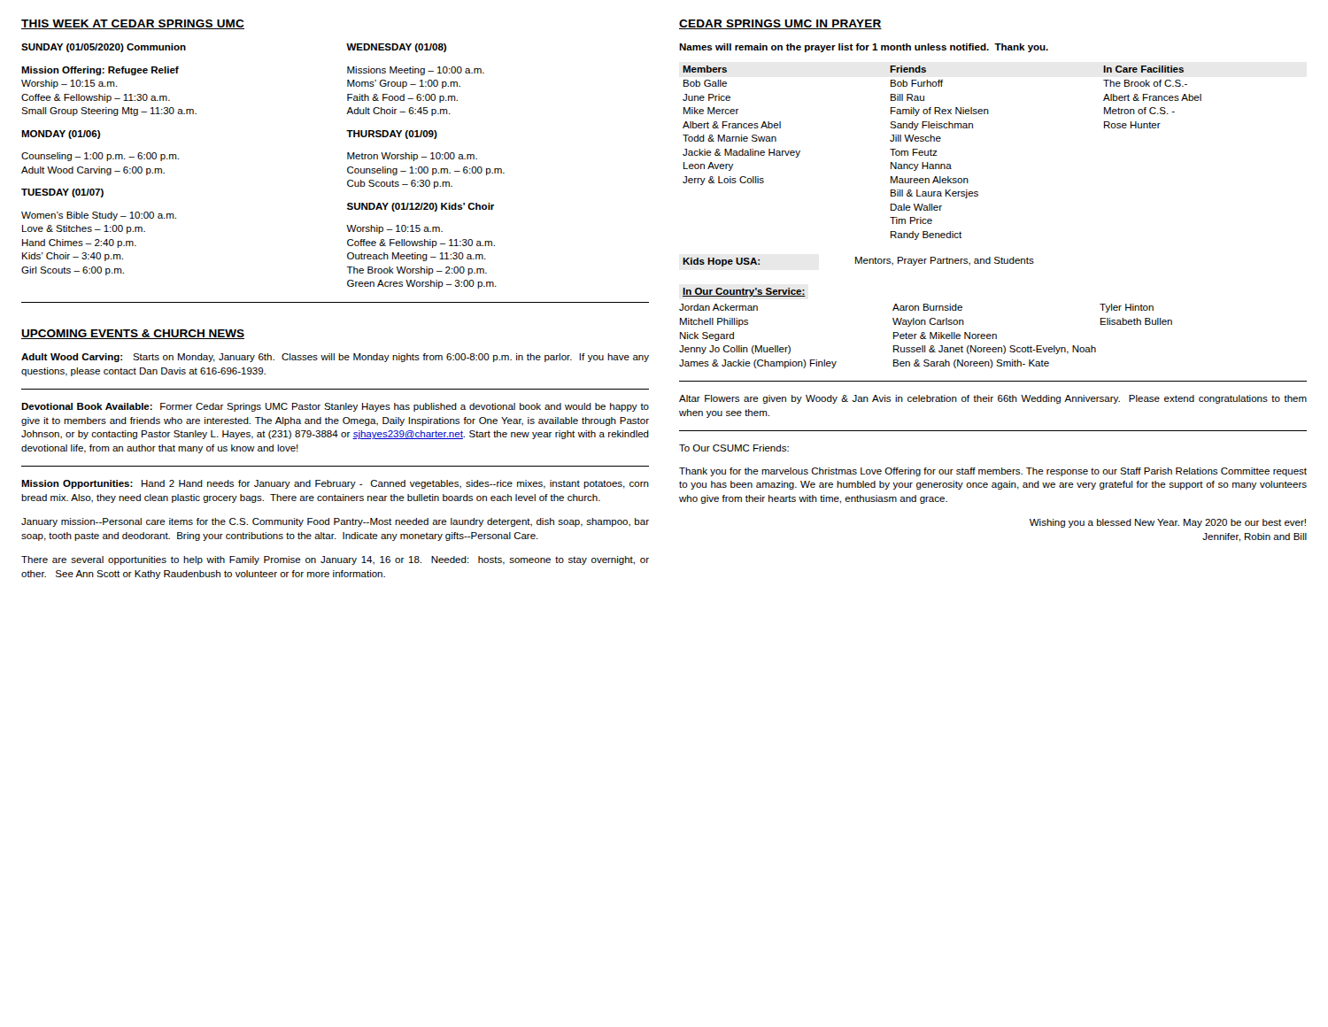THIS WEEK AT CEDAR SPRINGS UMC
SUNDAY (01/05/2020) Communion
Mission Offering: Refugee Relief
Worship – 10:15 a.m.
Coffee & Fellowship – 11:30 a.m.
Small Group Steering Mtg – 11:30 a.m.
MONDAY (01/06)
Counseling – 1:00 p.m. – 6:00 p.m.
Adult Wood Carving – 6:00 p.m.
TUESDAY (01/07)
Women’s Bible Study – 10:00 a.m.
Love & Stitches – 1:00 p.m.
Hand Chimes – 2:40 p.m.
Kids’ Choir – 3:40 p.m.
Girl Scouts – 6:00 p.m.
WEDNESDAY (01/08)
Missions Meeting – 10:00 a.m.
Moms’ Group – 1:00 p.m.
Faith & Food – 6:00 p.m.
Adult Choir – 6:45 p.m.
THURSDAY (01/09)
Metron Worship – 10:00 a.m.
Counseling – 1:00 p.m. – 6:00 p.m.
Cub Scouts – 6:30 p.m.
SUNDAY (01/12/20) Kids’ Choir
Worship – 10:15 a.m.
Coffee & Fellowship – 11:30 a.m.
Outreach Meeting – 11:30 a.m.
The Brook Worship – 2:00 p.m.
Green Acres Worship – 3:00 p.m.
UPCOMING EVENTS & CHURCH NEWS
Adult Wood Carving: Starts on Monday, January 6th. Classes will be Monday nights from 6:00-8:00 p.m. in the parlor. If you have any questions, please contact Dan Davis at 616-696-1939.
Devotional Book Available: Former Cedar Springs UMC Pastor Stanley Hayes has published a devotional book and would be happy to give it to members and friends who are interested. The Alpha and the Omega, Daily Inspirations for One Year, is available through Pastor Johnson, or by contacting Pastor Stanley L. Hayes, at (231) 879-3884 or sjhayes239@charter.net. Start the new year right with a rekindled devotional life, from an author that many of us know and love!
Mission Opportunities: Hand 2 Hand needs for January and February - Canned vegetables, sides--rice mixes, instant potatoes, corn bread mix. Also, they need clean plastic grocery bags. There are containers near the bulletin boards on each level of the church.
January mission--Personal care items for the C.S. Community Food Pantry--Most needed are laundry detergent, dish soap, shampoo, bar soap, tooth paste and deodorant. Bring your contributions to the altar. Indicate any monetary gifts--Personal Care.
There are several opportunities to help with Family Promise on January 14, 16 or 18. Needed: hosts, someone to stay overnight, or other. See Ann Scott or Kathy Raudenbush to volunteer or for more information.
CEDAR SPRINGS UMC IN PRAYER
Names will remain on the prayer list for 1 month unless notified. Thank you.
| Members | Friends | In Care Facilities |
| --- | --- | --- |
| Bob Galle | Bob Furhoff | The Brook of C.S.- |
| June Price | Bill Rau | Albert & Frances Abel |
| Mike Mercer | Family of Rex Nielsen | Metron of C.S. - |
| Albert & Frances Abel | Sandy Fleischman | Rose Hunter |
| Todd & Marnie Swan | Jill Wesche | |
| Jackie & Madaline Harvey | Tom Feutz | |
| Leon Avery | Nancy Hanna | |
| Jerry & Lois Collis | Maureen Alekson | |
| | Bill & Laura Kersjes | |
| | Dale Waller | |
| | Tim Price | |
| | Randy Benedict | |
Kids Hope USA:
Mentors, Prayer Partners, and Students
In Our Country’s Service:
| Jordan Ackerman | Aaron Burnside | Tyler Hinton |
| Mitchell Phillips | Waylon Carlson | Elisabeth Bullen |
| Nick Segard | Peter & Mikelle Noreen |
| Jenny Jo Collin (Mueller) | Russell & Janet (Noreen) Scott-Evelyn, Noah |
| James & Jackie (Champion) Finley | Ben & Sarah (Noreen) Smith- Kate |
Altar Flowers are given by Woody & Jan Avis in celebration of their 66th Wedding Anniversary. Please extend congratulations to them when you see them.
To Our CSUMC Friends:
Thank you for the marvelous Christmas Love Offering for our staff members. The response to our Staff Parish Relations Committee request to you has been amazing. We are humbled by your generosity once again, and we are very grateful for the support of so many volunteers who give from their hearts with time, enthusiasm and grace.
Wishing you a blessed New Year. May 2020 be our best ever!
Jennifer, Robin and Bill